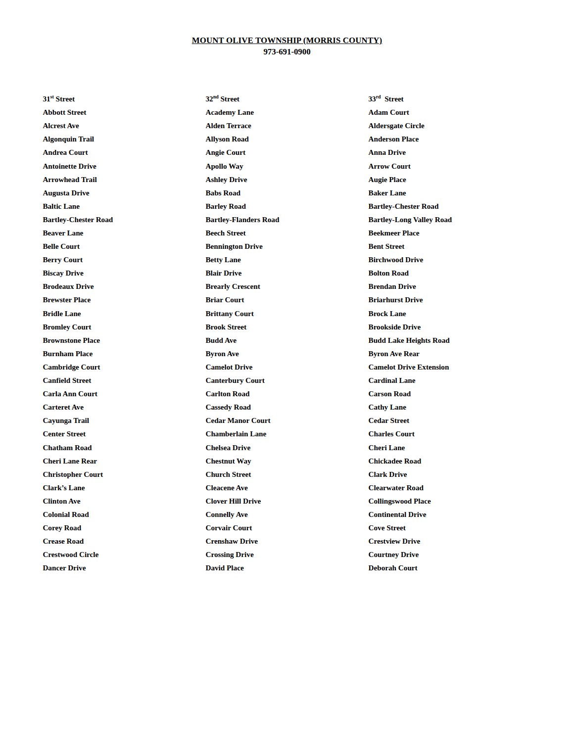MOUNT OLIVE TOWNSHIP (MORRIS COUNTY)
973-691-0900
| 31 st Street | 32 nd Street | 33 rd Street |
| Abbott Street | Academy Lane | Adam Court |
| Alcrest Ave | Alden Terrace | Aldersgate Circle |
| Algonquin Trail | Allyson Road | Anderson Place |
| Andrea Court | Angie Court | Anna Drive |
| Antoinette Drive | Apollo Way | Arrow Court |
| Arrowhead Trail | Ashley Drive | Augie Place |
| Augusta Drive | Babs Road | Baker Lane |
| Baltic Lane | Barley Road | Bartley-Chester Road |
| Bartley-Chester Road | Bartley-Flanders Road | Bartley-Long Valley Road |
| Beaver Lane | Beech Street | Beekmeer Place |
| Belle Court | Bennington Drive | Bent Street |
| Berry Court | Betty Lane | Birchwood Drive |
| Biscay Drive | Blair Drive | Bolton Road |
| Brodeaux Drive | Brearly Crescent | Brendan Drive |
| Brewster Place | Briar Court | Briarhurst Drive |
| Bridle Lane | Brittany Court | Brock Lane |
| Bromley Court | Brook Street | Brookside Drive |
| Brownstone Place | Budd Ave | Budd Lake Heights Road |
| Burnham Place | Byron Ave | Byron Ave Rear |
| Cambridge Court | Camelot Drive | Camelot Drive Extension |
| Canfield Street | Canterbury Court | Cardinal Lane |
| Carla Ann Court | Carlton Road | Carson Road |
| Carteret Ave | Cassedy Road | Cathy Lane |
| Cayunga Trail | Cedar Manor Court | Cedar Street |
| Center Street | Chamberlain Lane | Charles Court |
| Chatham Road | Chelsea Drive | Cheri Lane |
| Cheri Lane Rear | Chestnut Way | Chickadee Road |
| Christopher Court | Church Street | Clark Drive |
| Clark’s Lane | Cleacene Ave | Clearwater Road |
| Clinton Ave | Clover Hill Drive | Collingswood Place |
| Colonial Road | Connelly Ave | Continental Drive |
| Corey Road | Corvair Court | Cove Street |
| Crease Road | Crenshaw Drive | Crestview Drive |
| Crestwood Circle | Crossing Drive | Courtney Drive |
| Dancer Drive | David Place | Deborah Court |